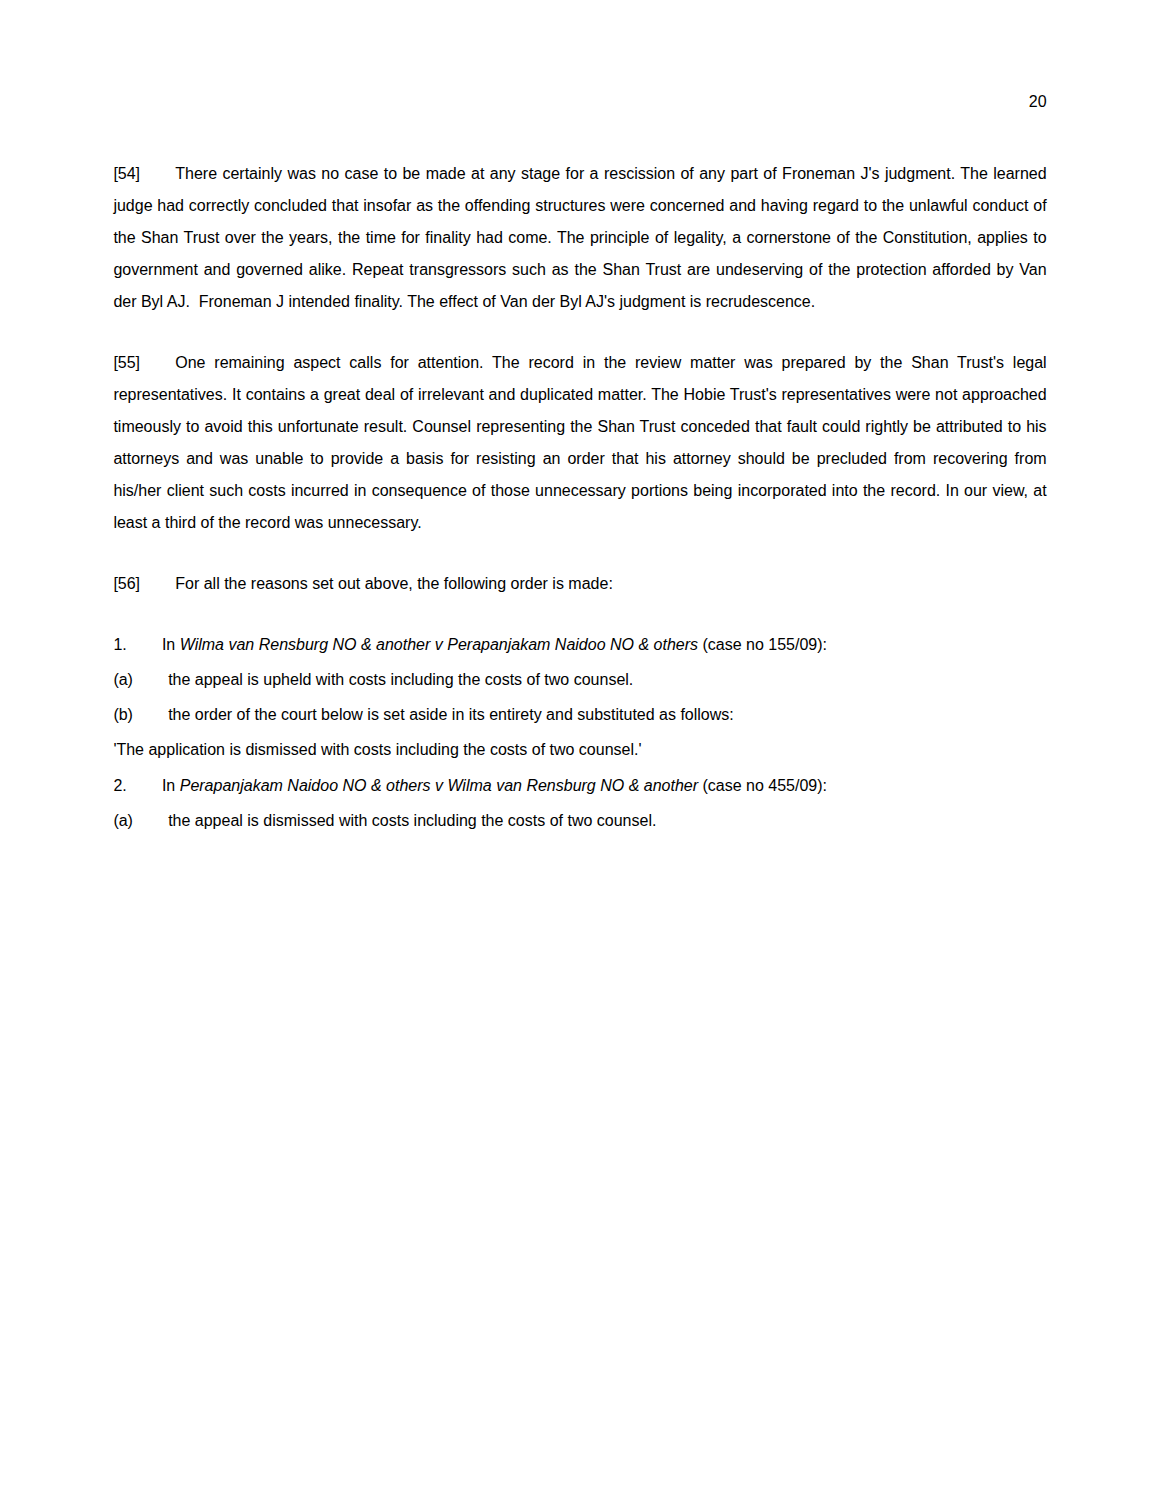20
[54] There certainly was no case to be made at any stage for a rescission of any part of Froneman J's judgment. The learned judge had correctly concluded that insofar as the offending structures were concerned and having regard to the unlawful conduct of the Shan Trust over the years, the time for finality had come. The principle of legality, a cornerstone of the Constitution, applies to government and governed alike. Repeat transgressors such as the Shan Trust are undeserving of the protection afforded by Van der Byl AJ. Froneman J intended finality. The effect of Van der Byl AJ's judgment is recrudescence.
[55] One remaining aspect calls for attention. The record in the review matter was prepared by the Shan Trust's legal representatives. It contains a great deal of irrelevant and duplicated matter. The Hobie Trust's representatives were not approached timeously to avoid this unfortunate result. Counsel representing the Shan Trust conceded that fault could rightly be attributed to his attorneys and was unable to provide a basis for resisting an order that his attorney should be precluded from recovering from his/her client such costs incurred in consequence of those unnecessary portions being incorporated into the record. In our view, at least a third of the record was unnecessary.
[56] For all the reasons set out above, the following order is made:
1. In Wilma van Rensburg NO & another v Perapanjakam Naidoo NO & others (case no 155/09):
(a) the appeal is upheld with costs including the costs of two counsel.
(b) the order of the court below is set aside in its entirety and substituted as follows:
'The application is dismissed with costs including the costs of two counsel.'
2. In Perapanjakam Naidoo NO & others v Wilma van Rensburg NO & another (case no 455/09):
(a) the appeal is dismissed with costs including the costs of two counsel.